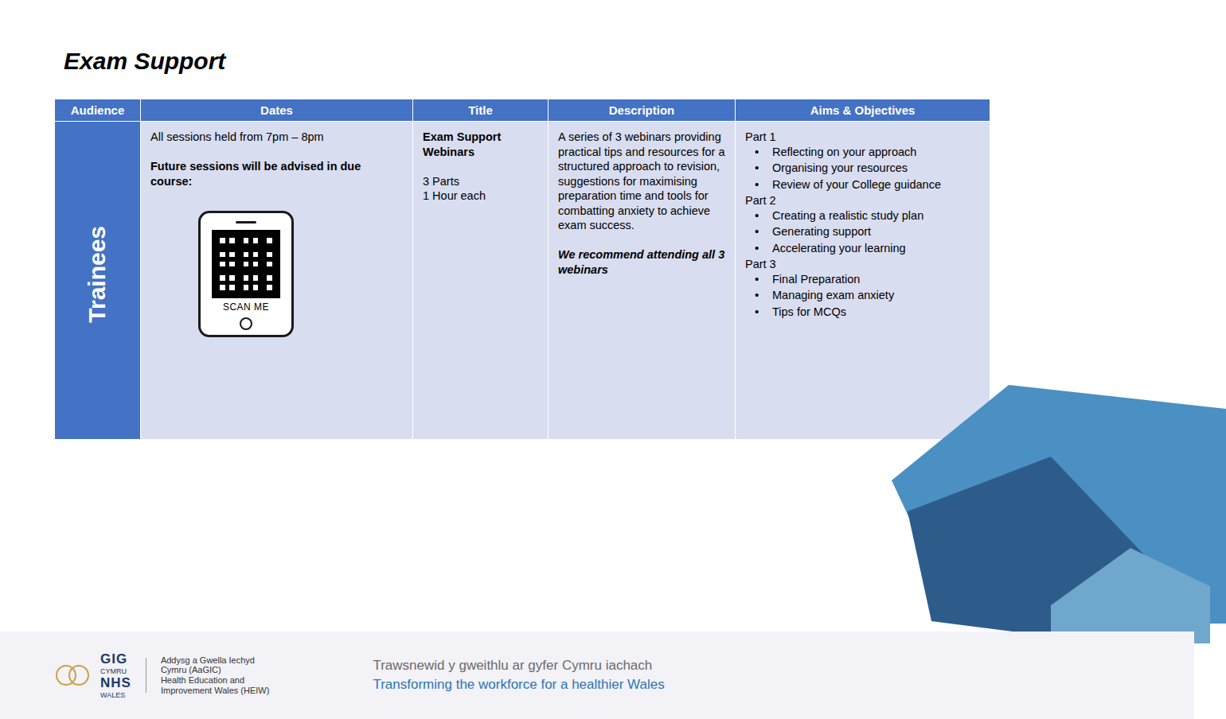Exam Support
| Audience | Dates | Title | Description | Aims & Objectives |
| --- | --- | --- | --- | --- |
| Trainees | All sessions held from 7pm – 8pm Future sessions will be advised in due course: SCAN ME | Exam Support Webinars 3 Parts 1 Hour each | A series of 3 webinars providing practical tips and resources for a structured approach to revision, suggestions for maximising preparation time and tools for combatting anxiety to achieve exam success. We recommend attending all 3 webinars | Part 1 Reflecting on your approach Organising your resources Review of your College guidance Part 2 Creating a realistic study plan Generating support Accelerating your learning Part 3 Final Preparation Managing exam anxiety Tips for MCQs |
GIG
CYMRU
NHS
WALES
Addysg a Gwella Iechyd
Cymru (AaGIC)
Health Education and
Improvement Wales (HEIW)
Trawsnewid y gweithlu ar gyfer Cymru iachach
Transforming the workforce for a healthier Wales